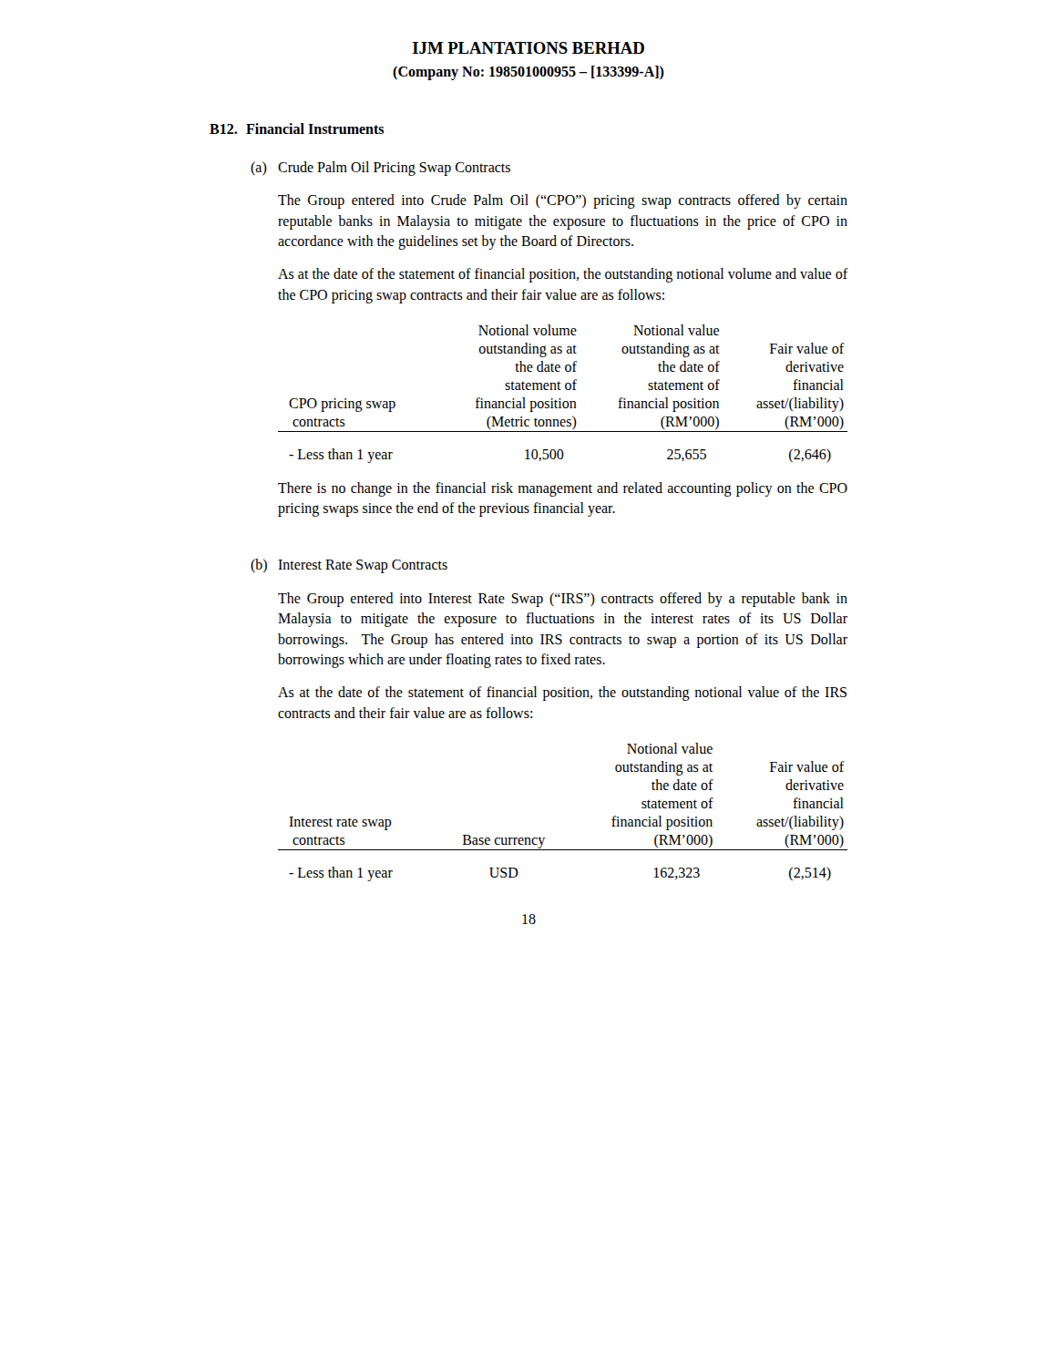IJM PLANTATIONS BERHAD
(Company No: 198501000955 – [133399-A])
B12. Financial Instruments
(a) Crude Palm Oil Pricing Swap Contracts
The Group entered into Crude Palm Oil (“CPO”) pricing swap contracts offered by certain reputable banks in Malaysia to mitigate the exposure to fluctuations in the price of CPO in accordance with the guidelines set by the Board of Directors.
As at the date of the statement of financial position, the outstanding notional volume and value of the CPO pricing swap contracts and their fair value are as follows:
| | Notional volume outstanding as at the date of statement of | Notional value outstanding as at the date of statement of | Fair value of derivative financial |
| --- | --- | --- | --- |
| CPO pricing swap contracts | financial position (Metric tonnes) | financial position (RM’000) | asset/(liability) (RM’000) |
| - Less than 1 year | 10,500 | 25,655 | (2,646) |
There is no change in the financial risk management and related accounting policy on the CPO pricing swaps since the end of the previous financial year.
(b) Interest Rate Swap Contracts
The Group entered into Interest Rate Swap (“IRS”) contracts offered by a reputable bank in Malaysia to mitigate the exposure to fluctuations in the interest rates of its US Dollar borrowings. The Group has entered into IRS contracts to swap a portion of its US Dollar borrowings which are under floating rates to fixed rates.
As at the date of the statement of financial position, the outstanding notional value of the IRS contracts and their fair value are as follows:
| | | Notional value outstanding as at the date of statement of | Fair value of derivative financial |
| --- | --- | --- | --- |
| Interest rate swap contracts | Base currency | financial position (RM’000) | asset/(liability) (RM’000) |
| - Less than 1 year | USD | 162,323 | (2,514) |
18